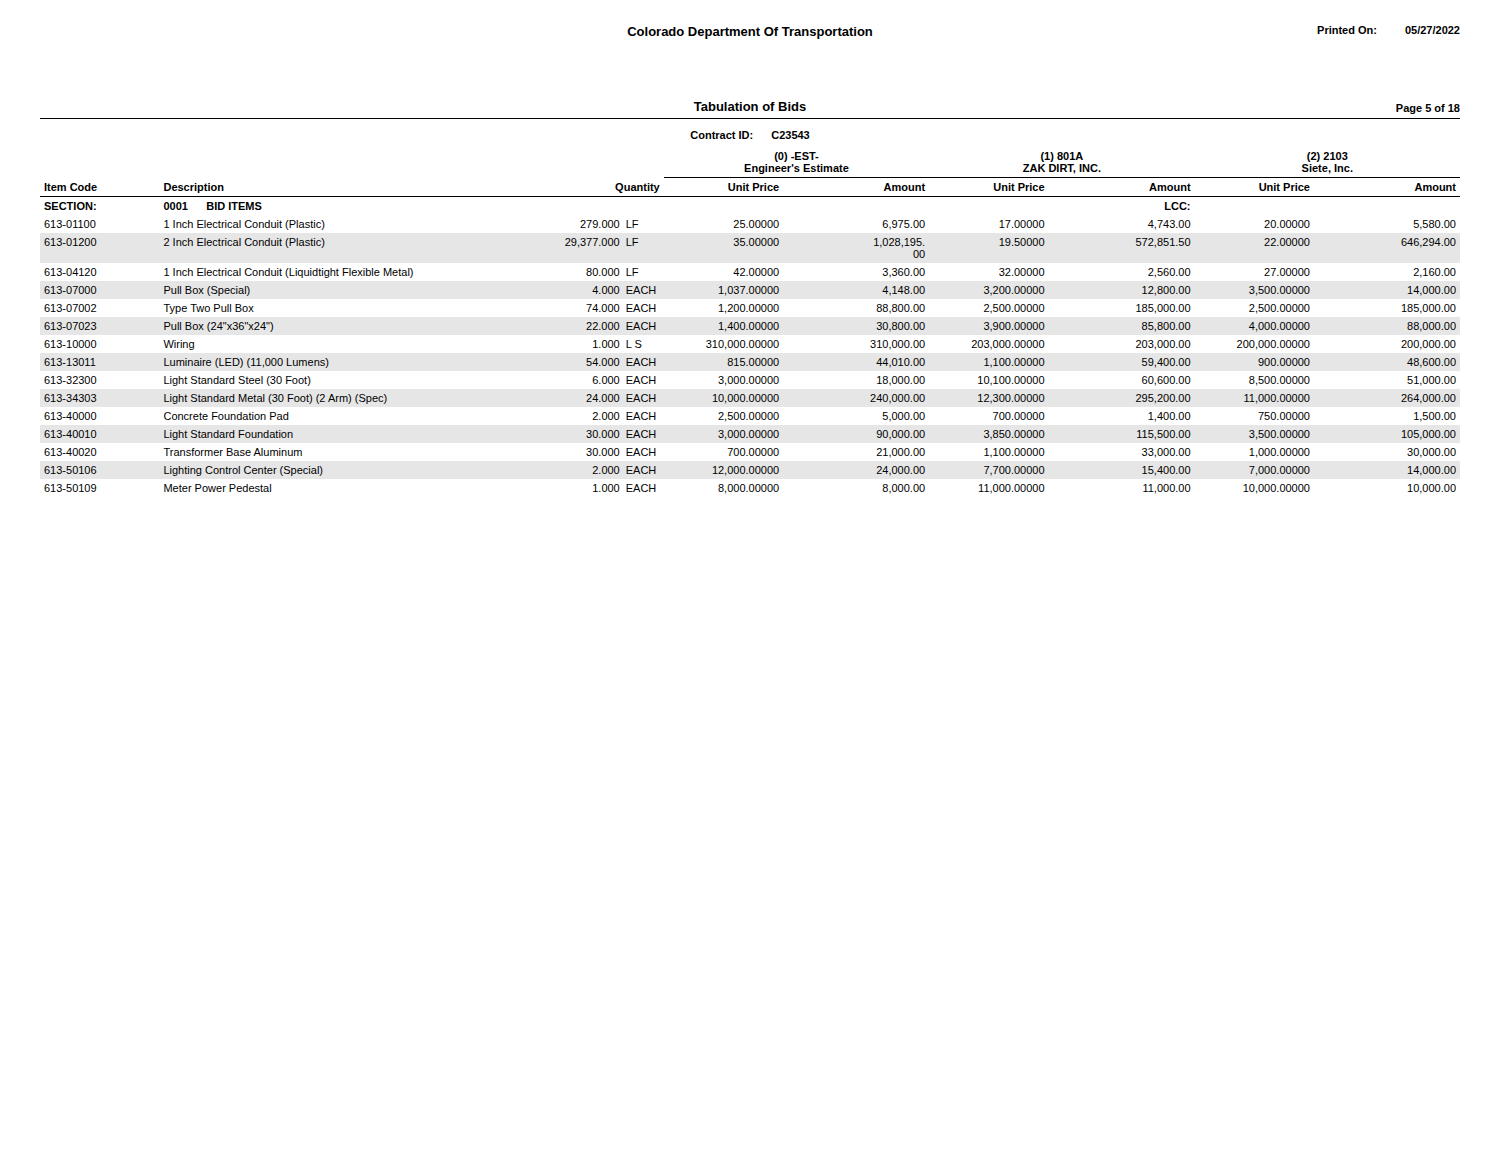Printed On: 05/27/2022
Colorado Department Of Transportation
Tabulation of Bids
Page 5 of 18
Contract ID: C23543
| | (0) -EST- Engineer's Estimate | (1) 801A ZAK DIRT, INC. | (2) 2103 Siete, Inc. |
| --- | --- | --- | --- |
| Item Code | Description | Quantity | Unit Price | Amount | Unit Price | Amount | Unit Price | Amount |
| SECTION: | 0001 BID ITEMS | | | | | LCC: | | |
| 613-01100 | 1 Inch Electrical Conduit (Plastic) | 279.000 LF | 25.00000 | 6,975.00 | 17.00000 | 4,743.00 | 20.00000 | 5,580.00 |
| 613-01200 | 2 Inch Electrical Conduit (Plastic) | 29,377.000 LF | 35.00000 | 1,028,195. 00 | 19.50000 | 572,851.50 | 22.00000 | 646,294.00 |
| 613-04120 | 1 Inch Electrical Conduit (Liquidtight Flexible Metal) | 80.000 LF | 42.00000 | 3,360.00 | 32.00000 | 2,560.00 | 27.00000 | 2,160.00 |
| 613-07000 | Pull Box (Special) | 4.000 EACH | 1,037.00000 | 4,148.00 | 3,200.00000 | 12,800.00 | 3,500.00000 | 14,000.00 |
| 613-07002 | Type Two Pull Box | 74.000 EACH | 1,200.00000 | 88,800.00 | 2,500.00000 | 185,000.00 | 2,500.00000 | 185,000.00 |
| 613-07023 | Pull Box (24"x36"x24") | 22.000 EACH | 1,400.00000 | 30,800.00 | 3,900.00000 | 85,800.00 | 4,000.00000 | 88,000.00 |
| 613-10000 | Wiring | 1.000 L S | 310,000.00000 | 310,000.00 | 203,000.00000 | 203,000.00 | 200,000.00000 | 200,000.00 |
| 613-13011 | Luminaire (LED) (11,000 Lumens) | 54.000 EACH | 815.00000 | 44,010.00 | 1,100.00000 | 59,400.00 | 900.00000 | 48,600.00 |
| 613-32300 | Light Standard Steel (30 Foot) | 6.000 EACH | 3,000.00000 | 18,000.00 | 10,100.00000 | 60,600.00 | 8,500.00000 | 51,000.00 |
| 613-34303 | Light Standard Metal (30 Foot) (2 Arm) (Spec) | 24.000 EACH | 10,000.00000 | 240,000.00 | 12,300.00000 | 295,200.00 | 11,000.00000 | 264,000.00 |
| 613-40000 | Concrete Foundation Pad | 2.000 EACH | 2,500.00000 | 5,000.00 | 700.00000 | 1,400.00 | 750.00000 | 1,500.00 |
| 613-40010 | Light Standard Foundation | 30.000 EACH | 3,000.00000 | 90,000.00 | 3,850.00000 | 115,500.00 | 3,500.00000 | 105,000.00 |
| 613-40020 | Transformer Base Aluminum | 30.000 EACH | 700.00000 | 21,000.00 | 1,100.00000 | 33,000.00 | 1,000.00000 | 30,000.00 |
| 613-50106 | Lighting Control Center (Special) | 2.000 EACH | 12,000.00000 | 24,000.00 | 7,700.00000 | 15,400.00 | 7,000.00000 | 14,000.00 |
| 613-50109 | Meter Power Pedestal | 1.000 EACH | 8,000.00000 | 8,000.00 | 11,000.00000 | 11,000.00 | 10,000.00000 | 10,000.00 |